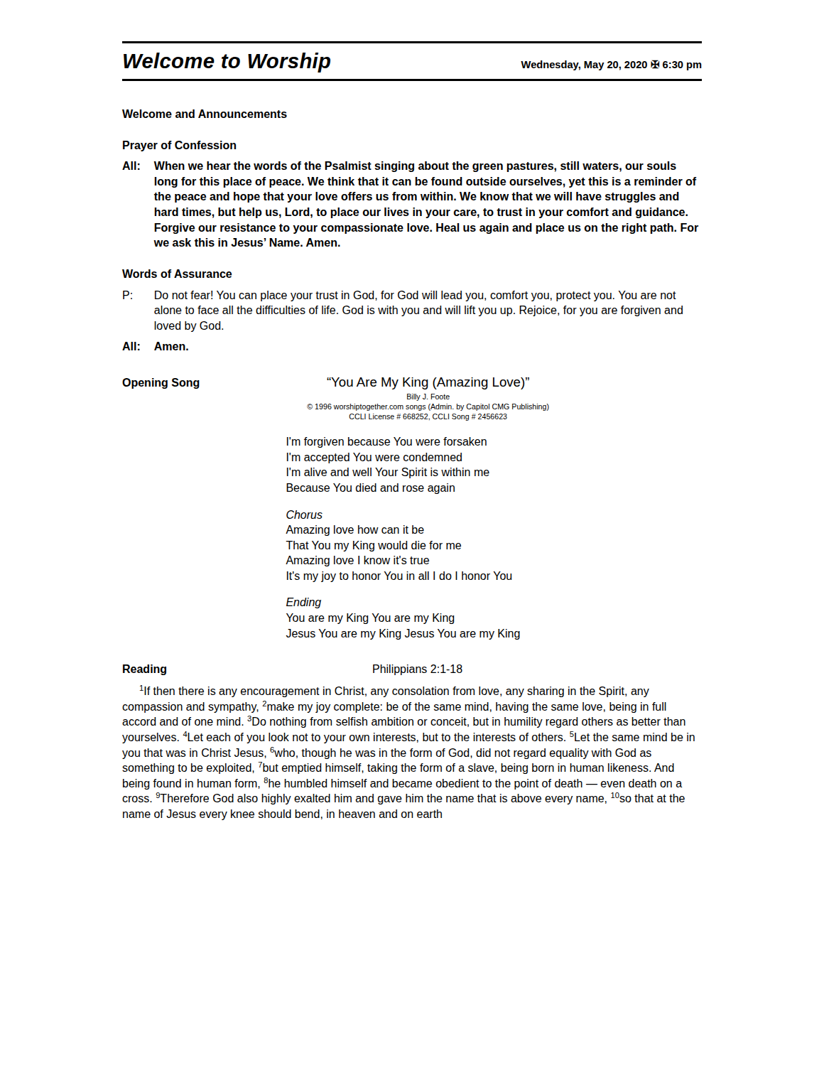Welcome to Worship
Wednesday, May 20, 2020 ✠ 6:30 pm
Welcome and Announcements
Prayer of Confession
All:
When we hear the words of the Psalmist singing about the green pastures, still waters, our souls long for this place of peace. We think that it can be found outside ourselves, yet this is a reminder of the peace and hope that your love offers us from within. We know that we will have struggles and hard times, but help us, Lord, to place our lives in your care, to trust in your comfort and guidance. Forgive our resistance to your compassionate love. Heal us again and place us on the right path. For we ask this in Jesus’ Name. Amen.
Words of Assurance
P:
Do not fear! You can place your trust in God, for God will lead you, comfort you, protect you. You are not alone to face all the difficulties of life. God is with you and will lift you up. Rejoice, for you are forgiven and loved by God.
All:
Amen.
Opening Song
“You Are My King (Amazing Love)”
Billy J. Foote
© 1996 worshiptogether.com songs (Admin. by Capitol CMG Publishing)
CCLI License # 668252, CCLI Song # 2456623
I'm forgiven because You were forsaken
I'm accepted You were condemned
I'm alive and well Your Spirit is within me
Because You died and rose again
Chorus
Amazing love how can it be
That You my King would die for me
Amazing love I know it's true
It's my joy to honor You in all I do I honor You
Ending
You are my King You are my King
Jesus You are my King Jesus You are my King
Reading
Philippians 2:1-18
1If then there is any encouragement in Christ, any consolation from love, any sharing in the Spirit, any compassion and sympathy, 2make my joy complete: be of the same mind, having the same love, being in full accord and of one mind. 3Do nothing from selfish ambition or conceit, but in humility regard others as better than yourselves. 4Let each of you look not to your own interests, but to the interests of others. 5Let the same mind be in you that was in Christ Jesus, 6who, though he was in the form of God, did not regard equality with God as something to be exploited, 7but emptied himself, taking the form of a slave, being born in human likeness. And being found in human form, 8he humbled himself and became obedient to the point of death — even death on a cross. 9Therefore God also highly exalted him and gave him the name that is above every name, 10so that at the name of Jesus every knee should bend, in heaven and on earth